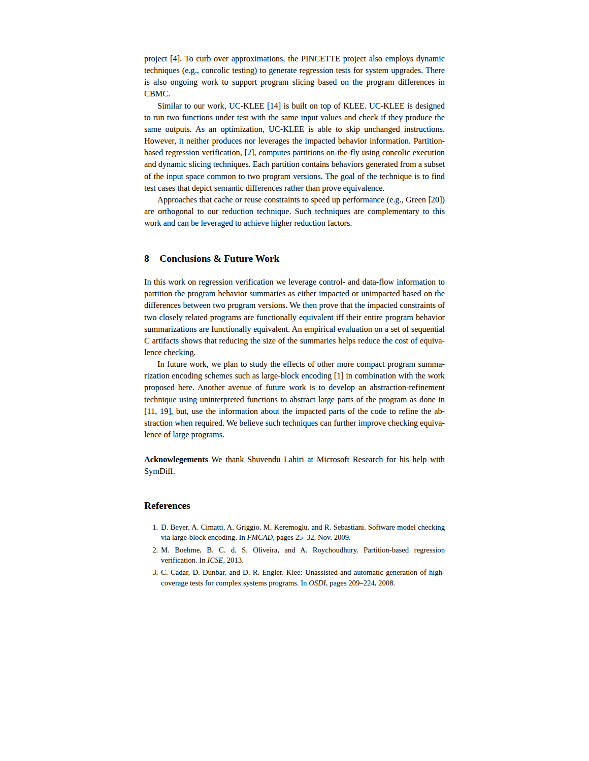project [4]. To curb over approximations, the PINCETTE project also employs dynamic techniques (e.g., concolic testing) to generate regression tests for system upgrades. There is also ongoing work to support program slicing based on the program differences in CBMC.
Similar to our work, UC-KLEE [14] is built on top of KLEE. UC-KLEE is designed to run two functions under test with the same input values and check if they produce the same outputs. As an optimization, UC-KLEE is able to skip unchanged instructions. However, it neither produces nor leverages the impacted behavior information. Partition-based regression verification, [2], computes partitions on-the-fly using concolic execution and dynamic slicing techniques. Each partition contains behaviors generated from a subset of the input space common to two program versions. The goal of the technique is to find test cases that depict semantic differences rather than prove equivalence.
Approaches that cache or reuse constraints to speed up performance (e.g., Green [20]) are orthogonal to our reduction technique. Such techniques are complementary to this work and can be leveraged to achieve higher reduction factors.
8 Conclusions & Future Work
In this work on regression verification we leverage control- and data-flow information to partition the program behavior summaries as either impacted or unimpacted based on the differences between two program versions. We then prove that the impacted constraints of two closely related programs are functionally equivalent iff their entire program behavior summarizations are functionally equivalent. An empirical evaluation on a set of sequential C artifacts shows that reducing the size of the summaries helps reduce the cost of equivalence checking.
In future work, we plan to study the effects of other more compact program summarization encoding schemes such as large-block encoding [1] in combination with the work proposed here. Another avenue of future work is to develop an abstraction-refinement technique using uninterpreted functions to abstract large parts of the program as done in [11, 19], but, use the information about the impacted parts of the code to refine the abstraction when required. We believe such techniques can further improve checking equivalence of large programs.
Acknowlegements We thank Shuvendu Lahiri at Microsoft Research for his help with SymDiff.
References
D. Beyer, A. Cimatti, A. Griggio, M. Keremoglu, and R. Sebastiani. Software model checking via large-block encoding. In FMCAD, pages 25–32, Nov. 2009.
M. Boehme, B. C. d. S. Oliveira, and A. Roychoudhury. Partition-based regression verification. In ICSE, 2013.
C. Cadar, D. Dunbar, and D. R. Engler. Klee: Unassisted and automatic generation of high-coverage tests for complex systems programs. In OSDI, pages 209–224, 2008.